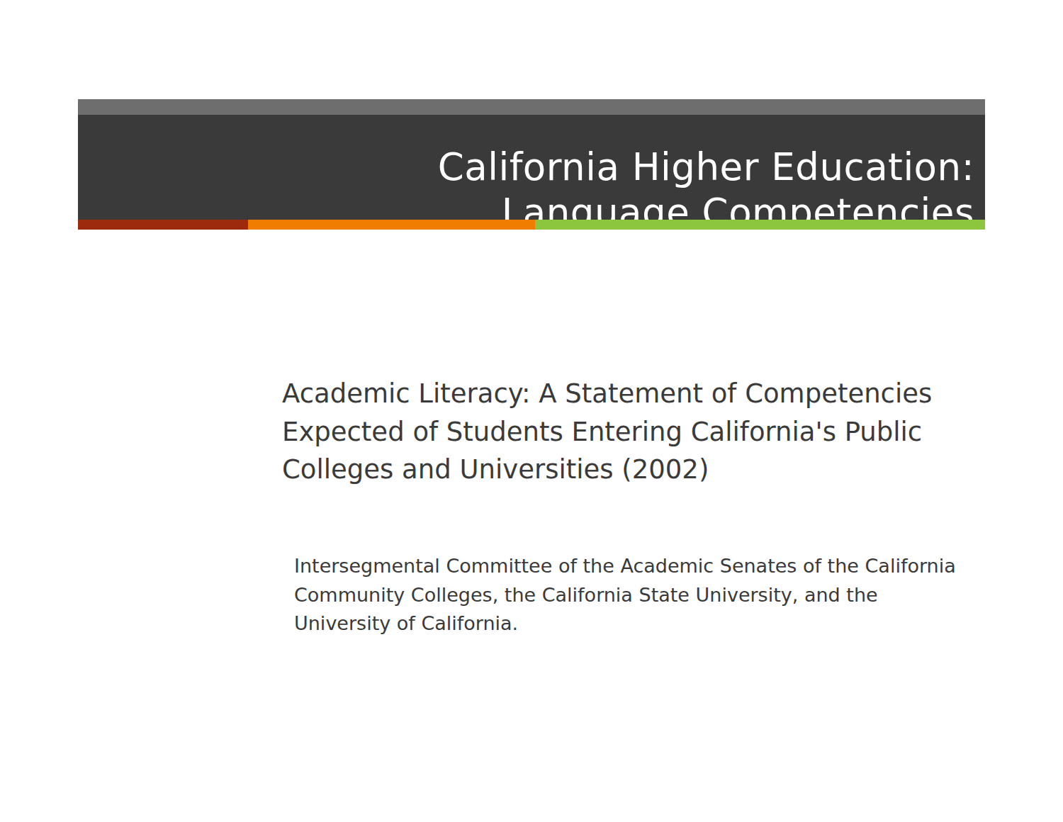California Higher Education:
Language Competencies
Academic Literacy: A Statement of Competencies Expected of Students Entering California's Public Colleges and Universities (2002)
Intersegmental Committee of the Academic Senates of the California Community Colleges, the California State University, and the University of California.